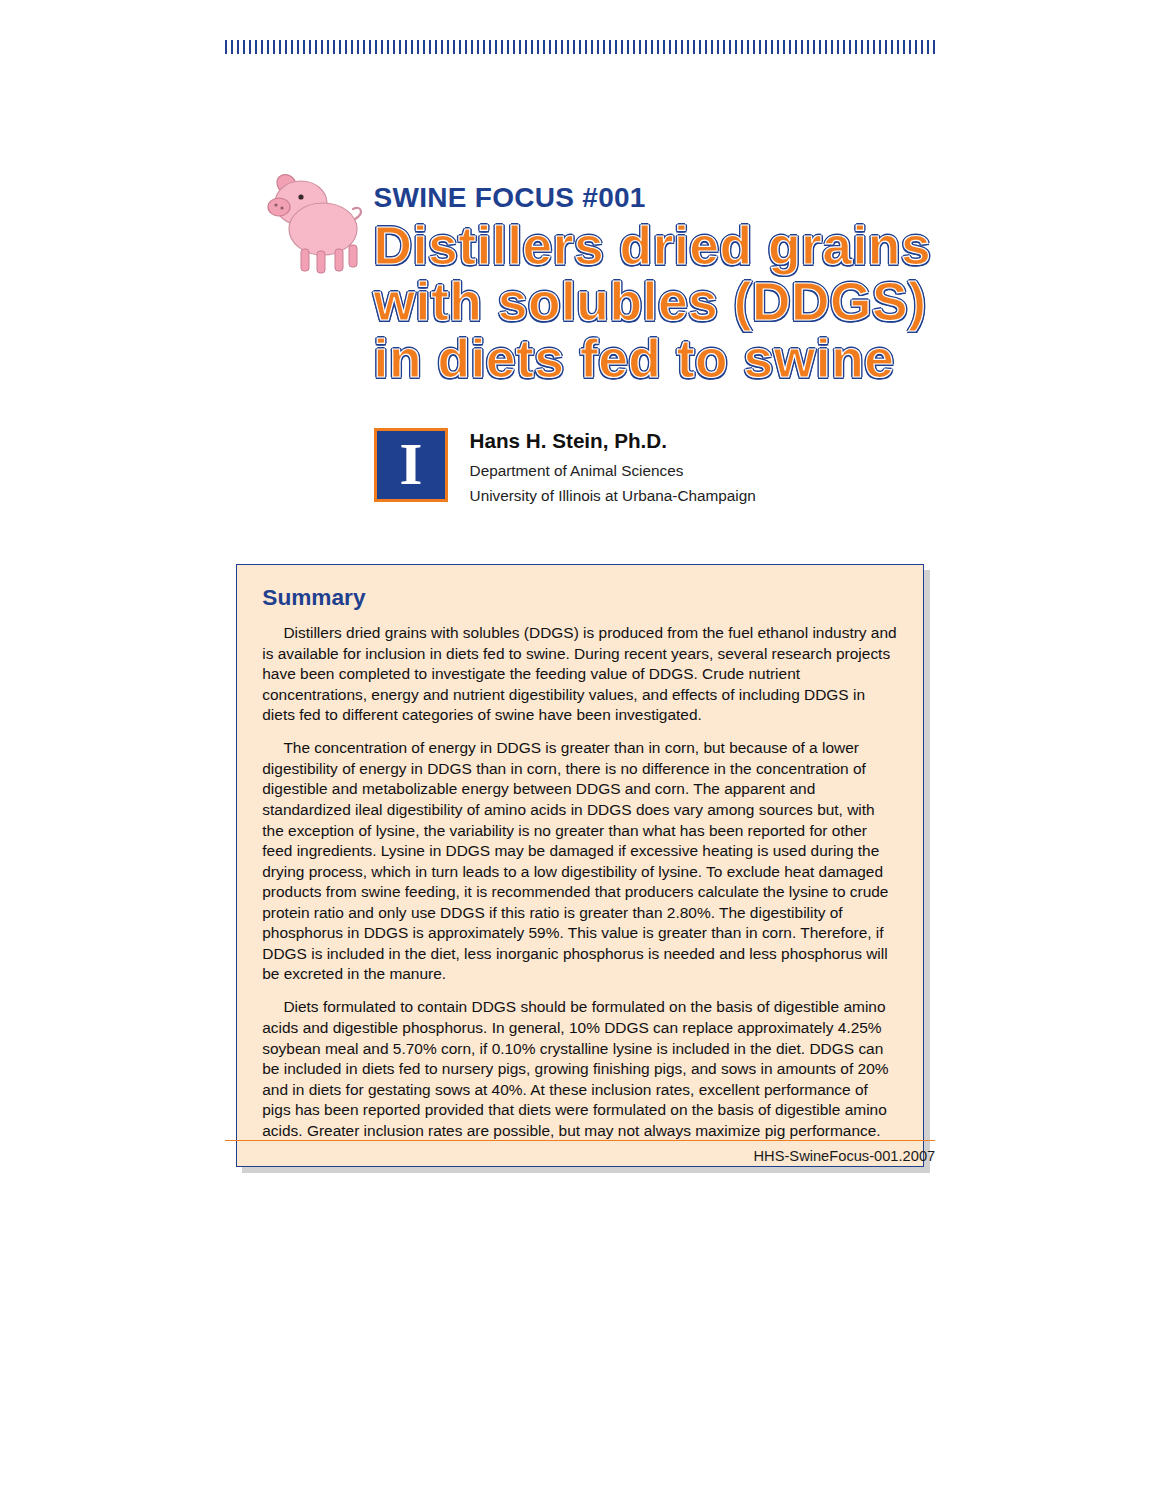SWINE FOCUS #001
Distillers dried grains with solubles (DDGS) in diets fed to swine
I
Hans H. Stein, Ph.D.
Department of Animal Sciences
University of Illinois at Urbana-Champaign
Summary
Distillers dried grains with solubles (DDGS) is produced from the fuel ethanol industry and is available for inclusion in diets fed to swine. During recent years, several research projects have been completed to investigate the feeding value of DDGS. Crude nutrient concentrations, energy and nutrient digestibility values, and effects of including DDGS in diets fed to different categories of swine have been investigated.
The concentration of energy in DDGS is greater than in corn, but because of a lower digestibility of energy in DDGS than in corn, there is no difference in the concentration of digestible and metabolizable energy between DDGS and corn. The apparent and standardized ileal digestibility of amino acids in DDGS does vary among sources but, with the exception of lysine, the variability is no greater than what has been reported for other feed ingredients. Lysine in DDGS may be damaged if excessive heating is used during the drying process, which in turn leads to a low digestibility of lysine. To exclude heat damaged products from swine feeding, it is recommended that producers calculate the lysine to crude protein ratio and only use DDGS if this ratio is greater than 2.80%. The digestibility of phosphorus in DDGS is approximately 59%. This value is greater than in corn. Therefore, if DDGS is included in the diet, less inorganic phosphorus is needed and less phosphorus will be excreted in the manure.
Diets formulated to contain DDGS should be formulated on the basis of digestible amino acids and digestible phosphorus. In general, 10% DDGS can replace approximately 4.25% soybean meal and 5.70% corn, if 0.10% crystalline lysine is included in the diet. DDGS can be included in diets fed to nursery pigs, growing finishing pigs, and sows in amounts of 20% and in diets for gestating sows at 40%. At these inclusion rates, excellent performance of pigs has been reported provided that diets were formulated on the basis of digestible amino acids. Greater inclusion rates are possible, but may not always maximize pig performance.
HHS-SwineFocus-001.2007